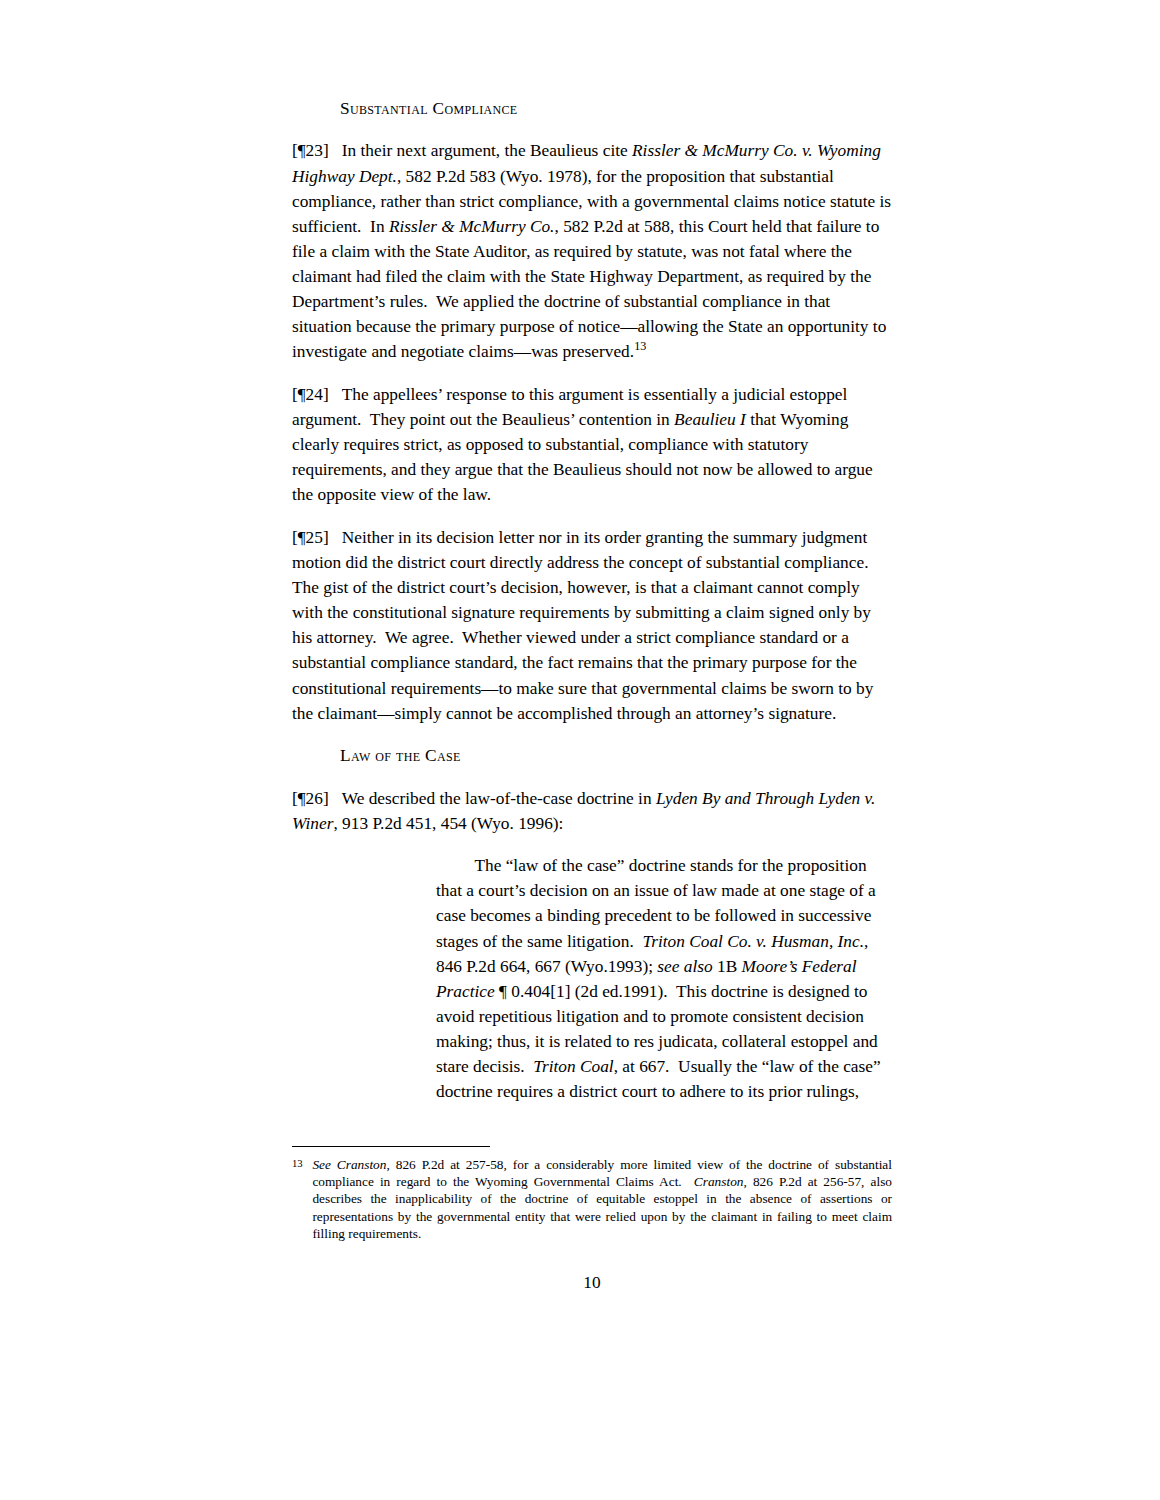Substantial Compliance
[¶23] In their next argument, the Beaulieus cite Rissler & McMurry Co. v. Wyoming Highway Dept., 582 P.2d 583 (Wyo. 1978), for the proposition that substantial compliance, rather than strict compliance, with a governmental claims notice statute is sufficient. In Rissler & McMurry Co., 582 P.2d at 588, this Court held that failure to file a claim with the State Auditor, as required by statute, was not fatal where the claimant had filed the claim with the State Highway Department, as required by the Department’s rules. We applied the doctrine of substantial compliance in that situation because the primary purpose of notice—allowing the State an opportunity to investigate and negotiate claims—was preserved.13
[¶24] The appellees’ response to this argument is essentially a judicial estoppel argument. They point out the Beaulieus’ contention in Beaulieu I that Wyoming clearly requires strict, as opposed to substantial, compliance with statutory requirements, and they argue that the Beaulieus should not now be allowed to argue the opposite view of the law.
[¶25] Neither in its decision letter nor in its order granting the summary judgment motion did the district court directly address the concept of substantial compliance. The gist of the district court’s decision, however, is that a claimant cannot comply with the constitutional signature requirements by submitting a claim signed only by his attorney. We agree. Whether viewed under a strict compliance standard or a substantial compliance standard, the fact remains that the primary purpose for the constitutional requirements—to make sure that governmental claims be sworn to by the claimant—simply cannot be accomplished through an attorney’s signature.
Law of the Case
[¶26] We described the law-of-the-case doctrine in Lyden By and Through Lyden v. Winer, 913 P.2d 451, 454 (Wyo. 1996):
The “law of the case” doctrine stands for the proposition that a court’s decision on an issue of law made at one stage of a case becomes a binding precedent to be followed in successive stages of the same litigation. Triton Coal Co. v. Husman, Inc., 846 P.2d 664, 667 (Wyo.1993); see also 1B Moore’s Federal Practice ¶ 0.404[1] (2d ed.1991). This doctrine is designed to avoid repetitious litigation and to promote consistent decision making; thus, it is related to res judicata, collateral estoppel and stare decisis. Triton Coal, at 667. Usually the “law of the case” doctrine requires a district court to adhere to its prior rulings,
13 See Cranston, 826 P.2d at 257-58, for a considerably more limited view of the doctrine of substantial compliance in regard to the Wyoming Governmental Claims Act. Cranston, 826 P.2d at 256-57, also describes the inapplicability of the doctrine of equitable estoppel in the absence of assertions or representations by the governmental entity that were relied upon by the claimant in failing to meet claim filling requirements.
10